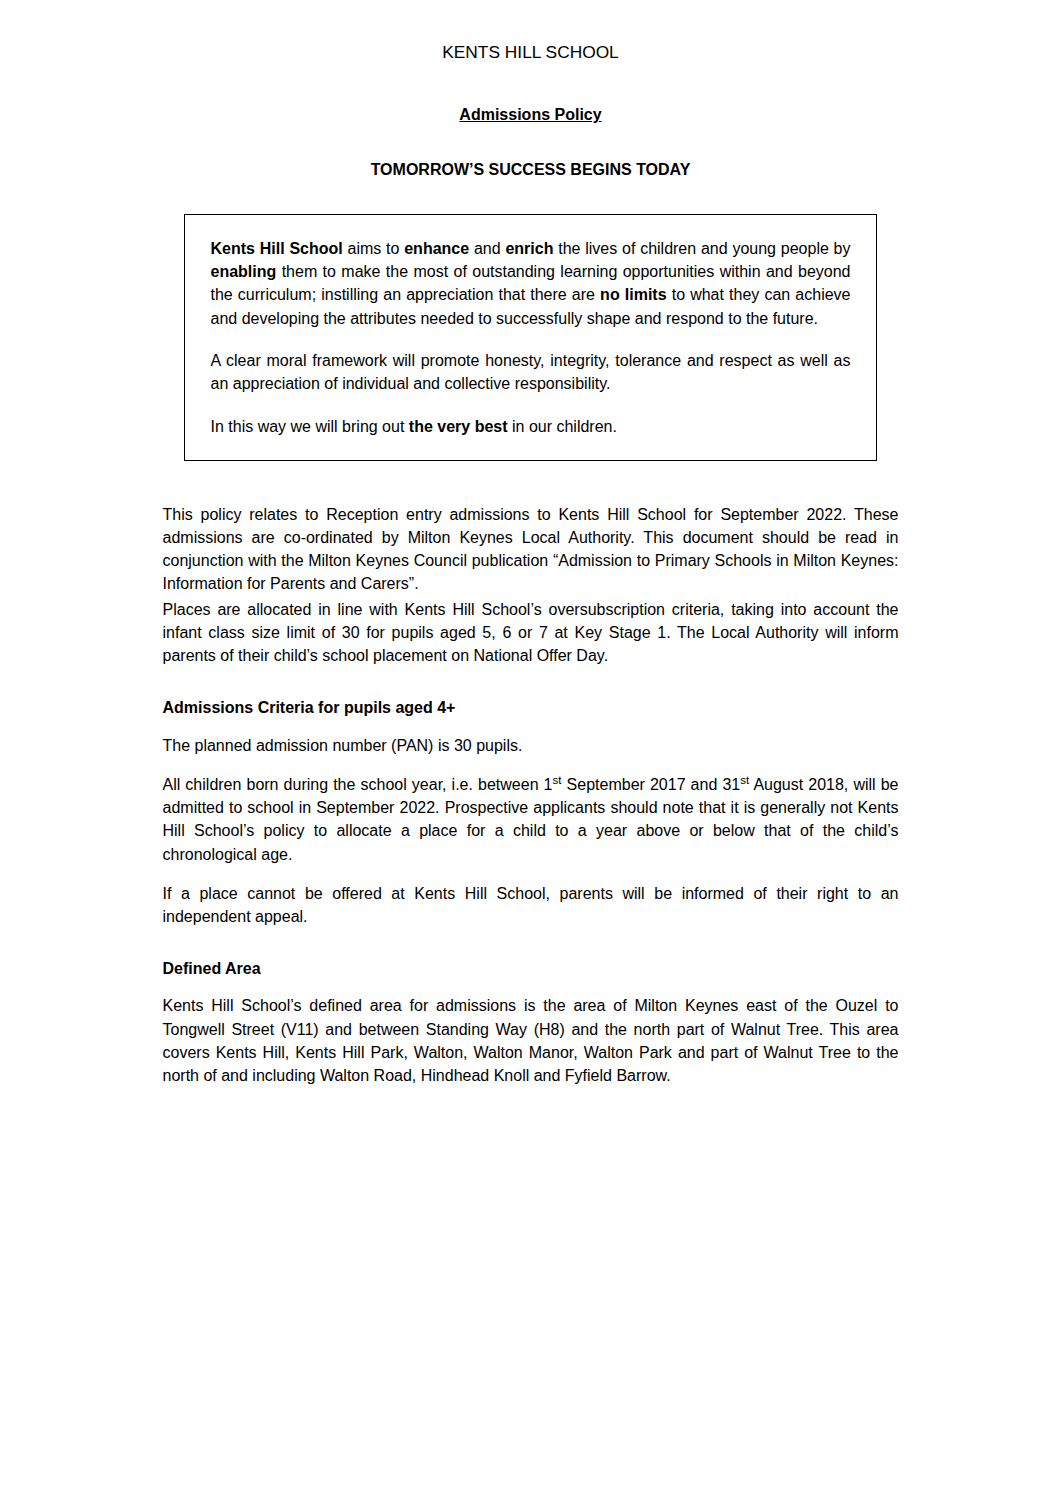KENTS HILL SCHOOL
Admissions Policy
TOMORROW’S SUCCESS BEGINS TODAY
Kents Hill School aims to enhance and enrich the lives of children and young people by enabling them to make the most of outstanding learning opportunities within and beyond the curriculum; instilling an appreciation that there are no limits to what they can achieve and developing the attributes needed to successfully shape and respond to the future.
A clear moral framework will promote honesty, integrity, tolerance and respect as well as an appreciation of individual and collective responsibility.
In this way we will bring out the very best in our children.
This policy relates to Reception entry admissions to Kents Hill School for September 2022. These admissions are co-ordinated by Milton Keynes Local Authority. This document should be read in conjunction with the Milton Keynes Council publication “Admission to Primary Schools in Milton Keynes: Information for Parents and Carers”.
Places are allocated in line with Kents Hill School’s oversubscription criteria, taking into account the infant class size limit of 30 for pupils aged 5, 6 or 7 at Key Stage 1. The Local Authority will inform parents of their child’s school placement on National Offer Day.
Admissions Criteria for pupils aged 4+
The planned admission number (PAN) is 30 pupils.
All children born during the school year, i.e. between 1st September 2017 and 31st August 2018, will be admitted to school in September 2022. Prospective applicants should note that it is generally not Kents Hill School’s policy to allocate a place for a child to a year above or below that of the child’s chronological age.
If a place cannot be offered at Kents Hill School, parents will be informed of their right to an independent appeal.
Defined Area
Kents Hill School’s defined area for admissions is the area of Milton Keynes east of the Ouzel to Tongwell Street (V11) and between Standing Way (H8) and the north part of Walnut Tree. This area covers Kents Hill, Kents Hill Park, Walton, Walton Manor, Walton Park and part of Walnut Tree to the north of and including Walton Road, Hindhead Knoll and Fyfield Barrow.